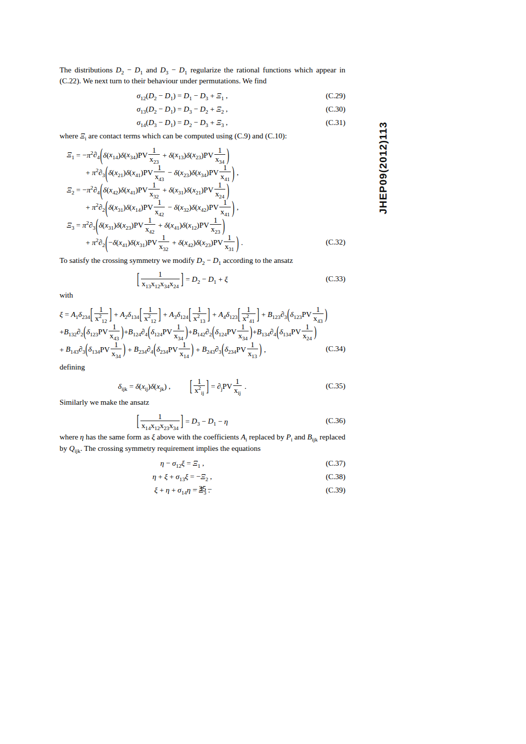JHEP09(2012)113
The distributions D2 − D1 and D3 − D1 regularize the rational functions which appear in (C.22). We next turn to their behaviour under permutations. We find
σ12(D2 − D1) = D1 − D3 + Ξ1 ,
(C.29)
σ13(D2 − D1) = D3 − D2 + Ξ2 ,
(C.30)
σ14(D3 − D1) = D2 − D3 + Ξ3 ,
(C.31)
where Ξi are contact terms which can be computed using (C.9) and (C.10):
Ξ1 = −π2∂4(δ(x14)δ(x34)PV 1 x23 + δ(x13)δ(x23)PV 1 x34)
+ π2∂3(δ(x21)δ(x41)PV 1 x43 − δ(x23)δ(x34)PV 1 x41) ,
Ξ2 = −π2∂4(δ(x42)δ(x41)PV 1 x32 + δ(x31)δ(x21)PV 1 x24)
+ π2∂2(δ(x31)δ(x14)PV 1 x42 − δ(x32)δ(x42)PV 1 x41) ,
Ξ3 = π2∂3(δ(x31)δ(x23)PV 1 x42 + δ(x41)δ(x12)PV 1 x23)
+ π2∂2(−δ(x41)δ(x31)PV 1 x32 + δ(x42)δ(x23)PV 1 x31) .
(C.32)
To satisfy the crossing symmetry we modify D2 − D1 according to the ansatz
[1 x13x12x34x24] = D2 − D1 + ξ
(C.33)
with
ξ = A1δ234[1 x212] + A2δ134[1 x212] + A3δ124[1 x213] + A4δ123[1 x241] + B123∂3(δ123 PV 1 x43)
+B132∂2(δ123 PV 1 x43)+B124∂4(δ124 PV 1 x34)+B142∂2(δ124 PV 1 x34)+B134∂4(δ134 PV 1 x24)
+ B143∂3(δ134 PV 1 x34) + B234∂4(δ234 PV 1 x14) + B243∂3(δ234 PV 1 x13) ,
(C.34)
defining
δijk = δ(xij)δ(xjk) , [1 x2ij] = ∂j PV 1 xij .
(C.35)
Similarly we make the ansatz
[1 x14x12x23x34] = D3 − D1 − η
(C.36)
where η has the same form as ξ above with the coefficients Ai replaced by Pi and Bijk replaced by Qijk. The crossing symmetry requirement implies the equations
η − σ12ξ = Ξ1 ,
(C.37)
η + ξ + σ13ξ = −Ξ2 ,
(C.38)
ξ + η + σ14η = Ξ3 .
(C.39)
– 35 –